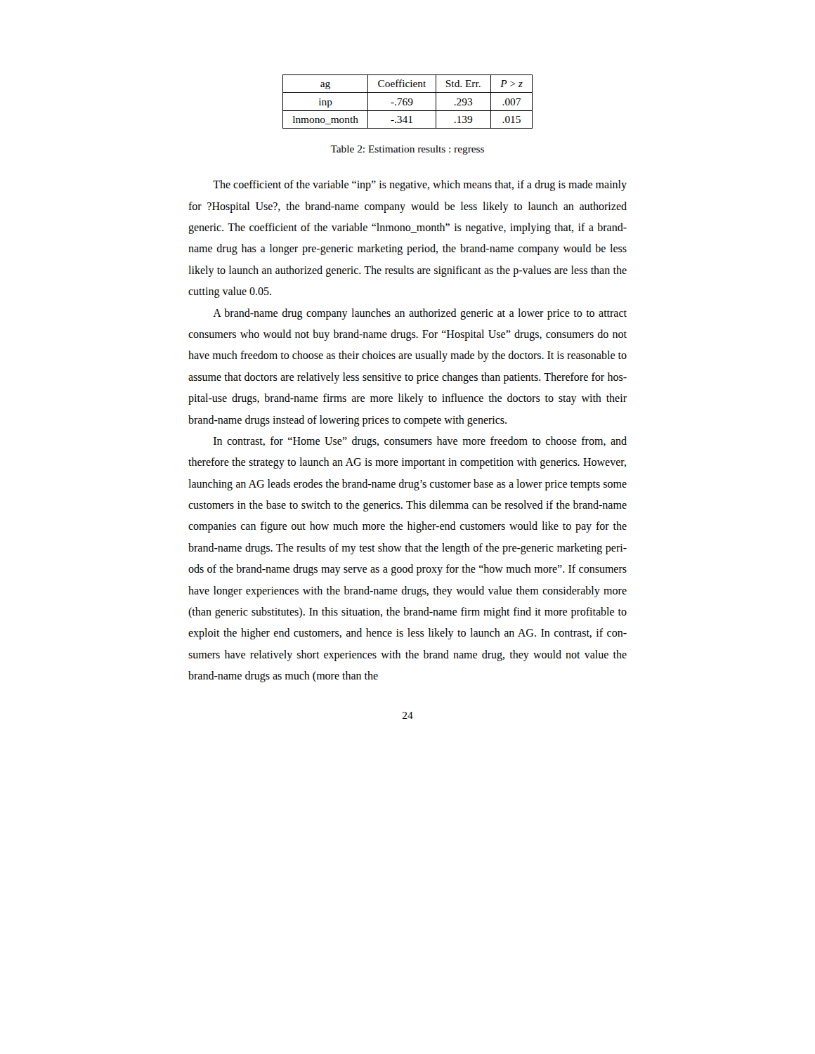| ag | Coefficient | Std. Err. | P > z |
| --- | --- | --- | --- |
| inp | -.769 | .293 | .007 |
| lnmono_month | -.341 | .139 | .015 |
Table 2: Estimation results : regress
The coefficient of the variable “inp” is negative, which means that, if a drug is made mainly for ?Hospital Use?, the brand-name company would be less likely to launch an authorized generic. The coefficient of the variable “lnmono_month” is negative, implying that, if a brand-name drug has a longer pre-generic marketing period, the brand-name company would be less likely to launch an authorized generic. The results are significant as the p-values are less than the cutting value 0.05.
A brand-name drug company launches an authorized generic at a lower price to to attract consumers who would not buy brand-name drugs. For “Hospital Use” drugs, consumers do not have much freedom to choose as their choices are usually made by the doctors. It is reasonable to assume that doctors are relatively less sensitive to price changes than patients. Therefore for hospital-use drugs, brand-name firms are more likely to influence the doctors to stay with their brand-name drugs instead of lowering prices to compete with generics.
In contrast, for “Home Use” drugs, consumers have more freedom to choose from, and therefore the strategy to launch an AG is more important in competition with generics. However, launching an AG leads erodes the brand-name drug’s customer base as a lower price tempts some customers in the base to switch to the generics. This dilemma can be resolved if the brand-name companies can figure out how much more the higher-end customers would like to pay for the brand-name drugs. The results of my test show that the length of the pre-generic marketing periods of the brand-name drugs may serve as a good proxy for the “how much more”. If consumers have longer experiences with the brand-name drugs, they would value them considerably more (than generic substitutes). In this situation, the brand-name firm might find it more profitable to exploit the higher end customers, and hence is less likely to launch an AG. In contrast, if consumers have relatively short experiences with the brand name drug, they would not value the brand-name drugs as much (more than the
24